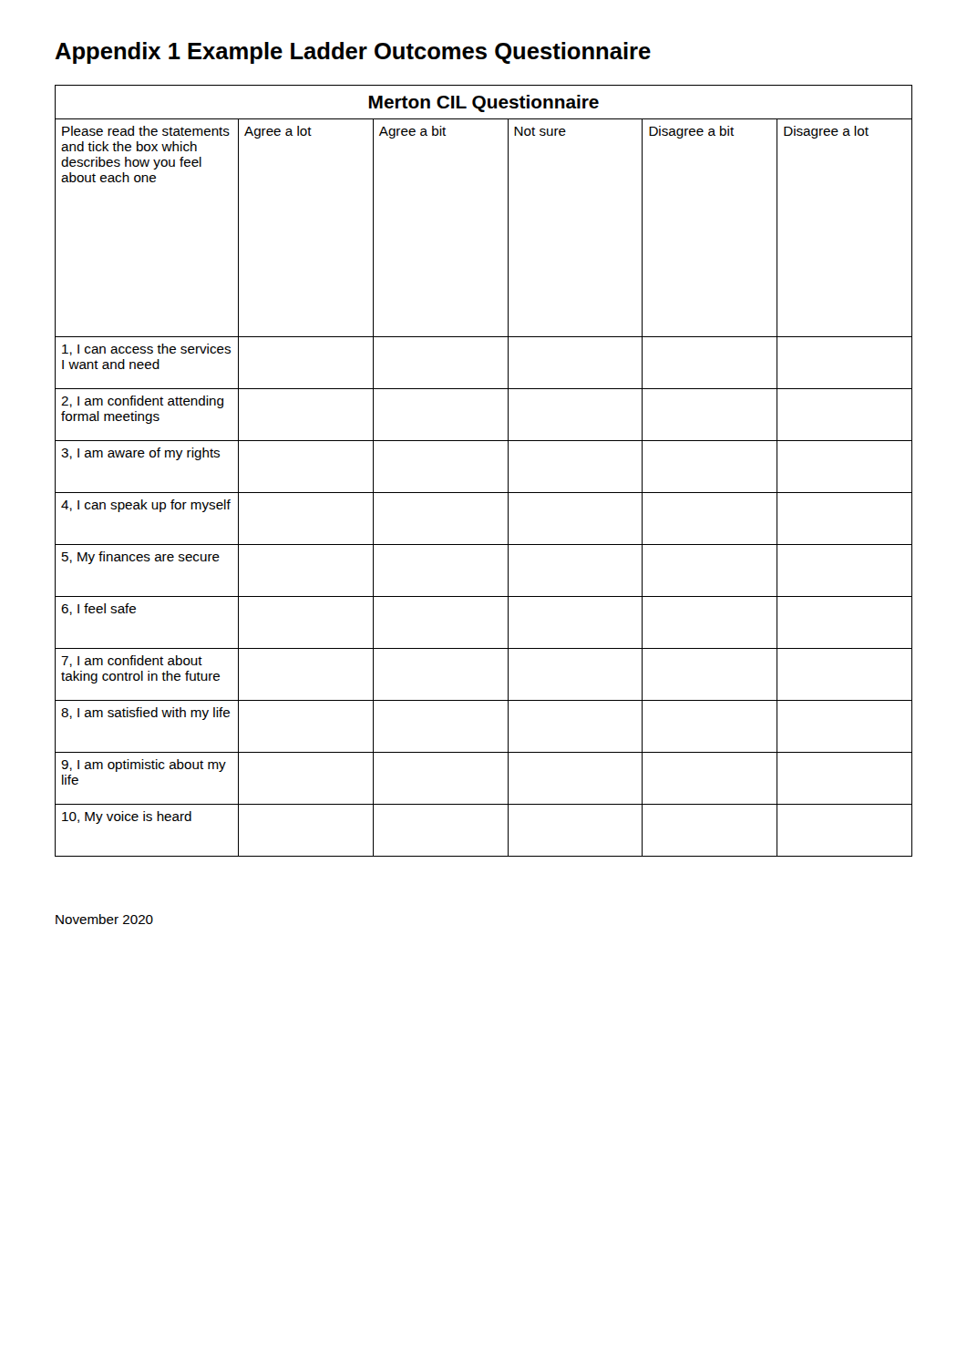Appendix 1 Example Ladder Outcomes Questionnaire
Merton CIL Questionnaire
| Please read the statements and tick the box which describes how you feel about each one | Agree a lot | Agree a bit | Not sure | Disagree a bit | Disagree a lot |
| --- | --- | --- | --- | --- | --- |
| 1, I can access the services I want and need | | | | | |
| 2, I am confident attending formal meetings | | | | | |
| 3, I am aware of my rights | | | | | |
| 4, I can speak up for myself | | | | | |
| 5, My finances are secure | | | | | |
| 6, I feel safe | | | | | |
| 7, I am confident about taking control in the future | | | | | |
| 8, I am satisfied with my life | | | | | |
| 9, I am optimistic about my life | | | | | |
| 10, My voice is heard | | | | | |
November 2020